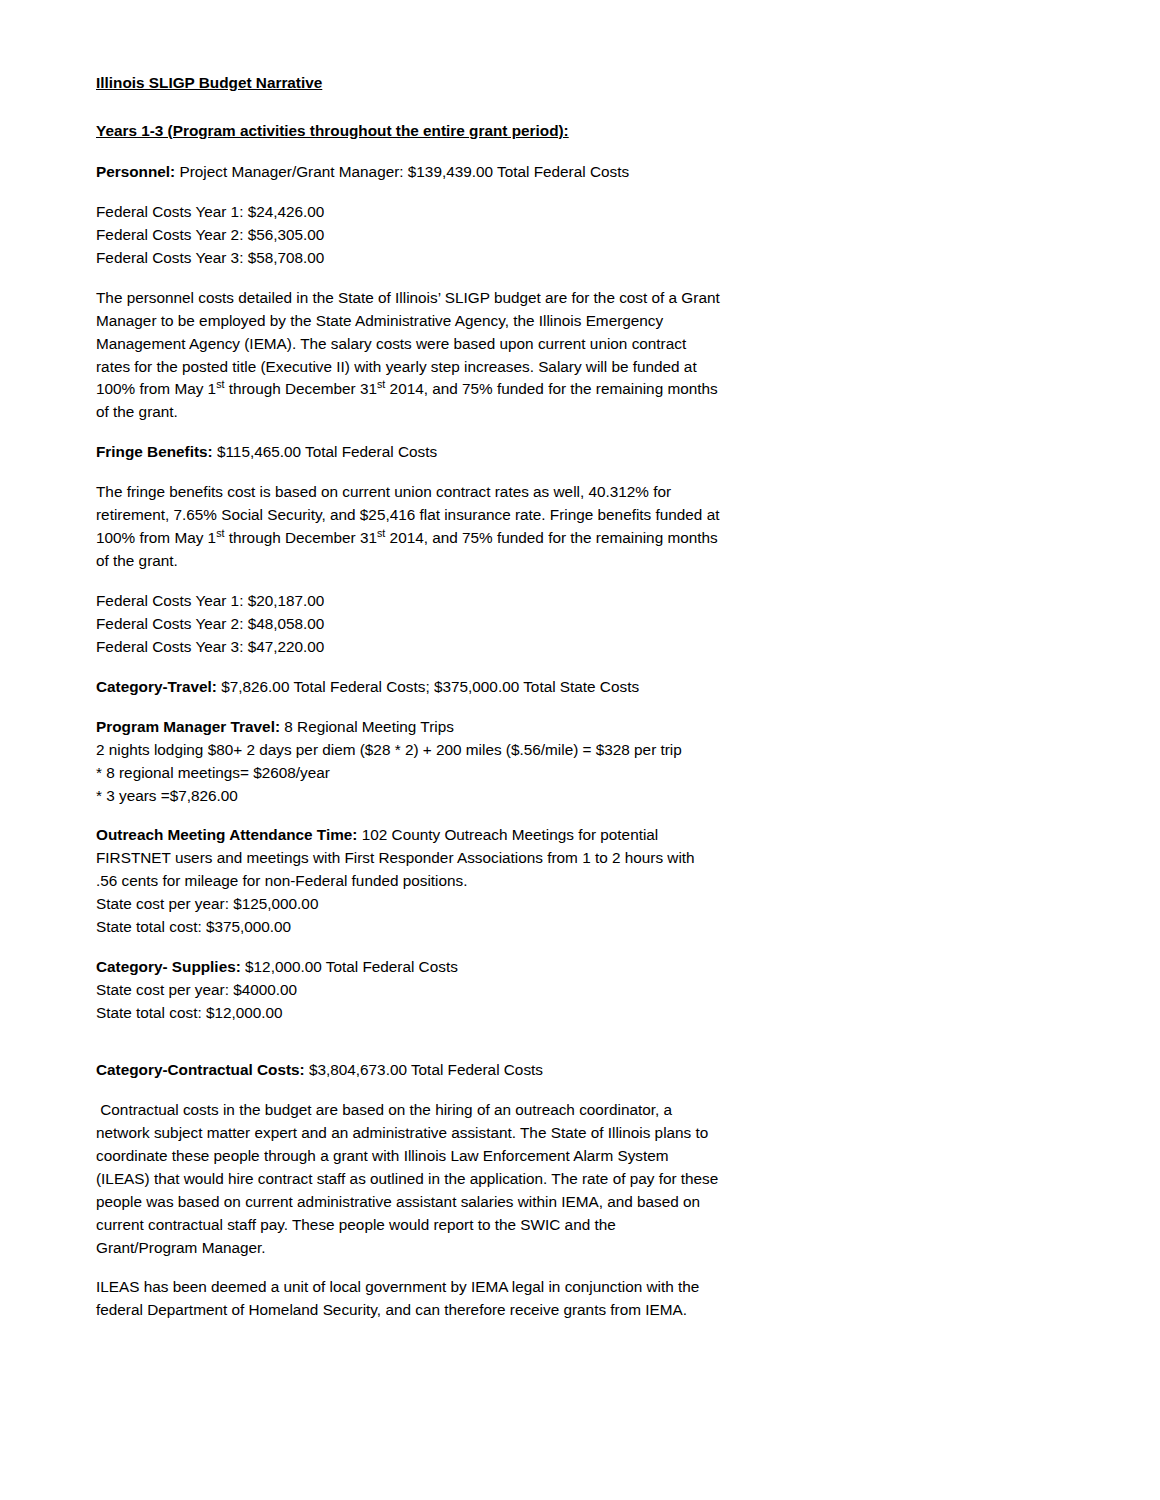Illinois SLIGP Budget Narrative
Years 1-3 (Program activities throughout the entire grant period):
Personnel: Project Manager/Grant Manager: $139,439.00 Total Federal Costs
Federal Costs Year 1: $24,426.00
Federal Costs Year 2: $56,305.00
Federal Costs Year 3: $58,708.00
The personnel costs detailed in the State of Illinois’ SLIGP budget are for the cost of a Grant Manager to be employed by the State Administrative Agency, the Illinois Emergency Management Agency (IEMA). The salary costs were based upon current union contract rates for the posted title (Executive II) with yearly step increases. Salary will be funded at 100% from May 1st through December 31st 2014, and 75% funded for the remaining months of the grant.
Fringe Benefits: $115,465.00 Total Federal Costs
The fringe benefits cost is based on current union contract rates as well, 40.312% for retirement, 7.65% Social Security, and $25,416 flat insurance rate. Fringe benefits funded at 100% from May 1st through December 31st 2014, and 75% funded for the remaining months of the grant.
Federal Costs Year 1: $20,187.00
Federal Costs Year 2: $48,058.00
Federal Costs Year 3: $47,220.00
Category-Travel: $7,826.00 Total Federal Costs; $375,000.00 Total State Costs
Program Manager Travel: 8 Regional Meeting Trips
2 nights lodging $80+ 2 days per diem ($28 * 2) + 200 miles ($.56/mile) = $328 per trip
* 8 regional meetings= $2608/year
* 3 years =$7,826.00
Outreach Meeting Attendance Time: 102 County Outreach Meetings for potential FIRSTNET users and meetings with First Responder Associations from 1 to 2 hours with .56 cents for mileage for non-Federal funded positions.
State cost per year: $125,000.00
State total cost: $375,000.00
Category- Supplies: $12,000.00 Total Federal Costs
State cost per year: $4000.00
State total cost: $12,000.00
Category-Contractual Costs: $3,804,673.00 Total Federal Costs
Contractual costs in the budget are based on the hiring of an outreach coordinator, a network subject matter expert and an administrative assistant. The State of Illinois plans to coordinate these people through a grant with Illinois Law Enforcement Alarm System (ILEAS) that would hire contract staff as outlined in the application. The rate of pay for these people was based on current administrative assistant salaries within IEMA, and based on current contractual staff pay. These people would report to the SWIC and the Grant/Program Manager.
ILEAS has been deemed a unit of local government by IEMA legal in conjunction with the federal Department of Homeland Security, and can therefore receive grants from IEMA.